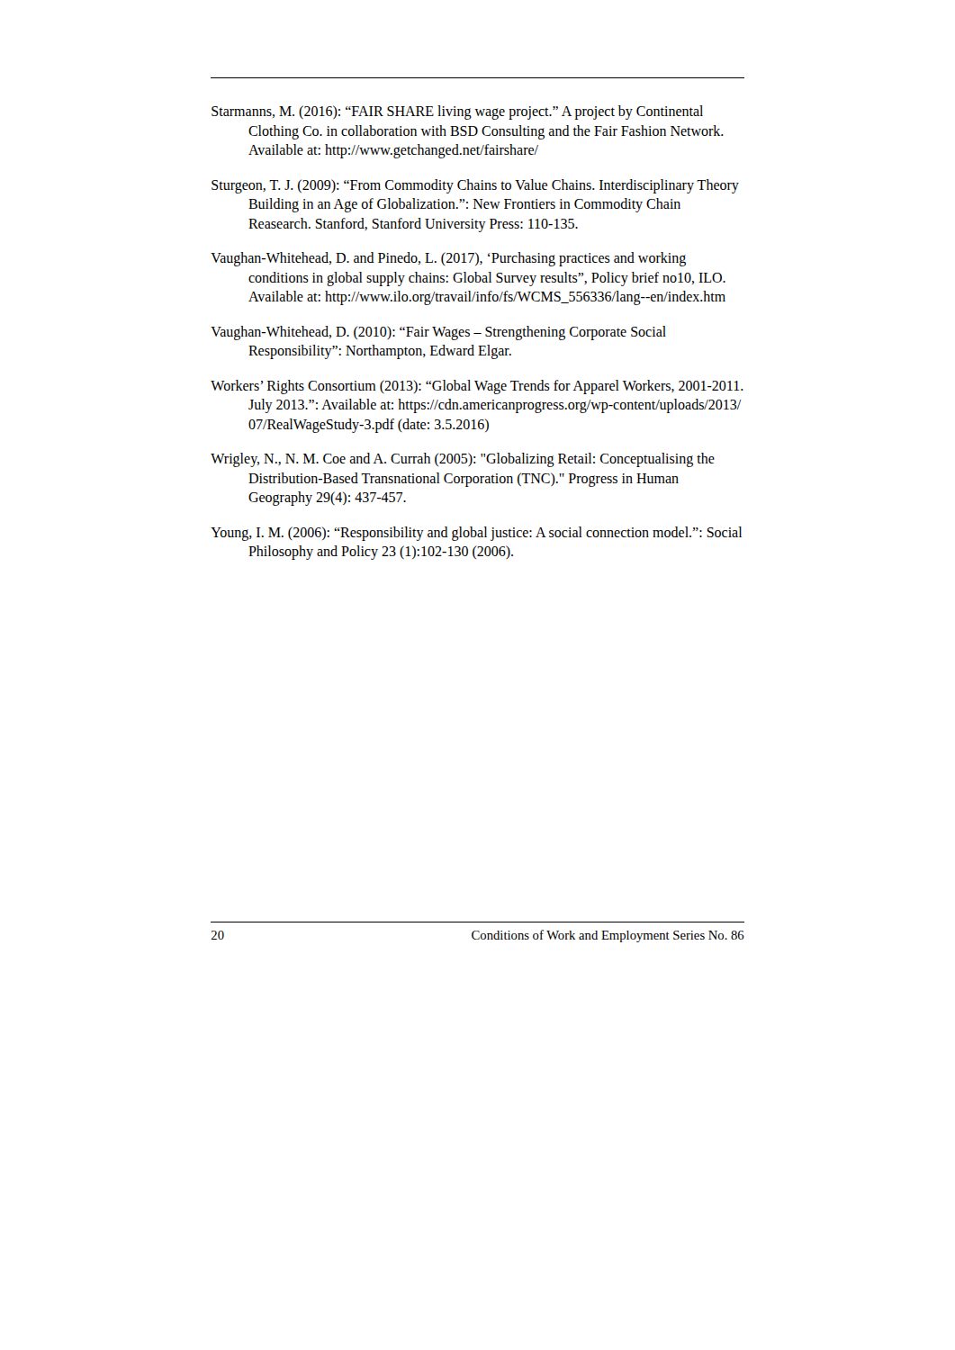Starmanns, M. (2016): “FAIR SHARE living wage project.” A project by Continental Clothing Co. in collaboration with BSD Consulting and the Fair Fashion Network. Available at: http://www.getchanged.net/fairshare/
Sturgeon, T. J. (2009): “From Commodity Chains to Value Chains. Interdisciplinary Theory Building in an Age of Globalization.”: New Frontiers in Commodity Chain Reasearch. Stanford, Stanford University Press: 110-135.
Vaughan-Whitehead, D. and Pinedo, L. (2017), ‘Purchasing practices and working conditions in global supply chains: Global Survey results”, Policy brief no10, ILO. Available at: http://www.ilo.org/travail/info/fs/WCMS_556336/lang--en/index.htm
Vaughan-Whitehead, D. (2010): “Fair Wages – Strengthening Corporate Social Responsibility”: Northampton, Edward Elgar.
Workers’ Rights Consortium (2013): “Global Wage Trends for Apparel Workers, 2001-2011. July 2013.”: Available at: https://cdn.americanprogress.org/wp-content/uploads/2013/07/RealWageStudy-3.pdf (date: 3.5.2016)
Wrigley, N., N. M. Coe and A. Currah (2005): "Globalizing Retail: Conceptualising the Distribution-Based Transnational Corporation (TNC)." Progress in Human Geography 29(4): 437-457.
Young, I. M. (2006): “Responsibility and global justice: A social connection model.”: Social Philosophy and Policy 23 (1):102-130 (2006).
20 Conditions of Work and Employment Series No. 86